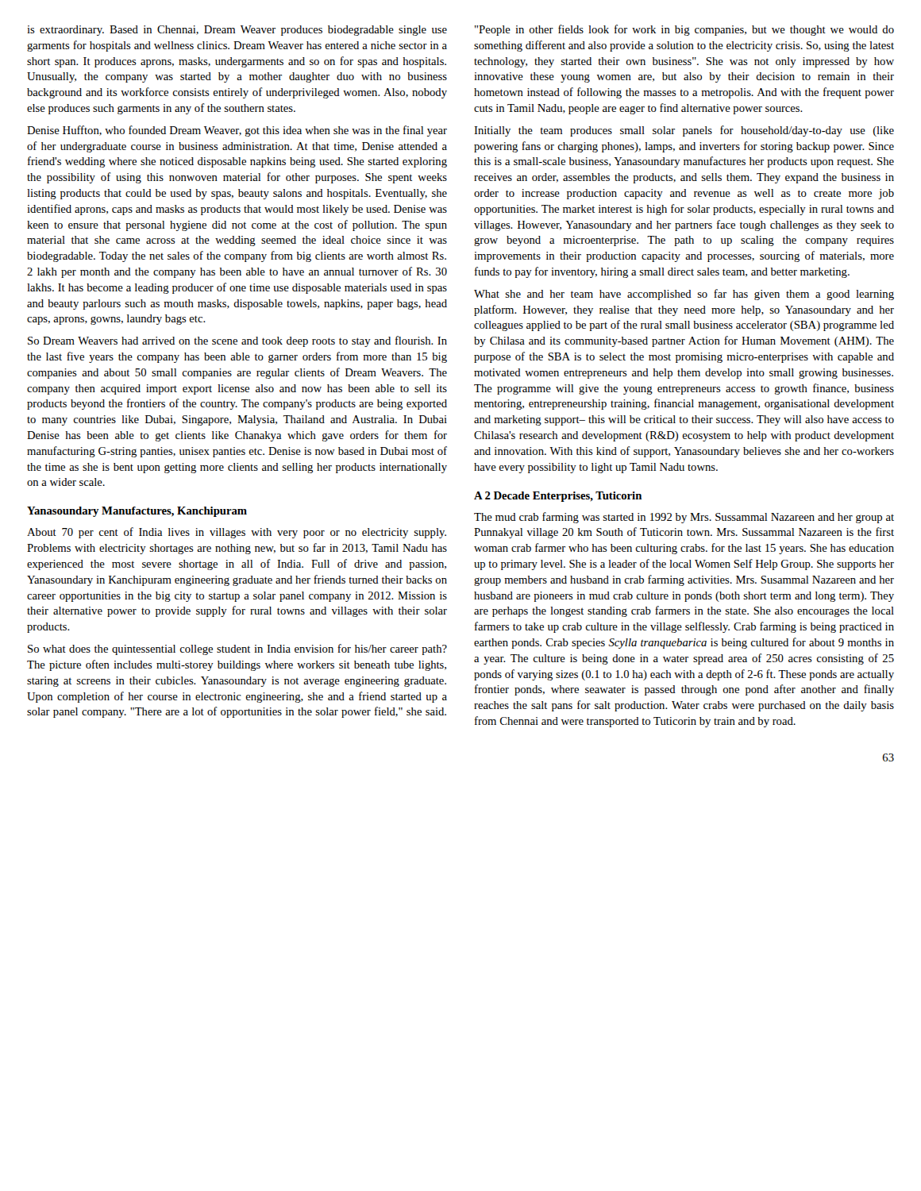is extraordinary. Based in Chennai, Dream Weaver produces biodegradable single use garments for hospitals and wellness clinics. Dream Weaver has entered a niche sector in a short span. It produces aprons, masks, undergarments and so on for spas and hospitals. Unusually, the company was started by a mother daughter duo with no business background and its workforce consists entirely of underprivileged women. Also, nobody else produces such garments in any of the southern states.
Denise Huffton, who founded Dream Weaver, got this idea when she was in the final year of her undergraduate course in business administration. At that time, Denise attended a friend's wedding where she noticed disposable napkins being used. She started exploring the possibility of using this nonwoven material for other purposes. She spent weeks listing products that could be used by spas, beauty salons and hospitals. Eventually, she identified aprons, caps and masks as products that would most likely be used. Denise was keen to ensure that personal hygiene did not come at the cost of pollution. The spun material that she came across at the wedding seemed the ideal choice since it was biodegradable. Today the net sales of the company from big clients are worth almost Rs. 2 lakh per month and the company has been able to have an annual turnover of Rs. 30 lakhs. It has become a leading producer of one time use disposable materials used in spas and beauty parlours such as mouth masks, disposable towels, napkins, paper bags, head caps, aprons, gowns, laundry bags etc.
So Dream Weavers had arrived on the scene and took deep roots to stay and flourish. In the last five years the company has been able to garner orders from more than 15 big companies and about 50 small companies are regular clients of Dream Weavers. The company then acquired import export license also and now has been able to sell its products beyond the frontiers of the country. The company's products are being exported to many countries like Dubai, Singapore, Malysia, Thailand and Australia. In Dubai Denise has been able to get clients like Chanakya which gave orders for them for manufacturing G-string panties, unisex panties etc. Denise is now based in Dubai most of the time as she is bent upon getting more clients and selling her products internationally on a wider scale.
Yanasoundary Manufactures, Kanchipuram
About 70 per cent of India lives in villages with very poor or no electricity supply. Problems with electricity shortages are nothing new, but so far in 2013, Tamil Nadu has experienced the most severe shortage in all of India. Full of drive and passion, Yanasoundary in Kanchipuram engineering graduate and her friends turned their backs on career opportunities in the big city to startup a solar panel company in 2012. Mission is their alternative power to provide supply for rural towns and villages with their solar products.
So what does the quintessential college student in India envision for his/her career path? The picture often includes multi‑storey buildings where workers sit beneath tube lights, staring at screens in their cubicles. Yanasoundary is not average engineering graduate. Upon completion of her course in electronic engineering, she and a friend started up a solar panel company. "There are a lot of opportunities in the solar power field," she said. "People in other fields look for work in big companies, but we thought we would do something different and also provide a solution to the electricity crisis. So, using the latest technology, they started their own business". She was not only impressed by how innovative these young women are, but also by their decision to remain in their hometown instead of following the masses to a metropolis. And with the frequent power cuts in Tamil Nadu, people are eager to find alternative power sources.
Initially the team produces small solar panels for household/day‑to‑day use (like powering fans or charging phones), lamps, and inverters for storing backup power. Since this is a small‑scale business, Yanasoundary manufactures her products upon request. She receives an order, assembles the products, and sells them. They expand the business in order to increase production capacity and revenue as well as to create more job opportunities. The market interest is high for solar products, especially in rural towns and villages. However, Yanasoundary and her partners face tough challenges as they seek to grow beyond a microenterprise. The path to up scaling the company requires improvements in their production capacity and processes, sourcing of materials, more funds to pay for inventory, hiring a small direct sales team, and better marketing.
What she and her team have accomplished so far has given them a good learning platform. However, they realise that they need more help, so Yanasoundary and her colleagues applied to be part of the rural small business accelerator (SBA) programme led by Chilasa and its community‑based partner Action for Human Movement (AHM). The purpose of the SBA is to select the most promising micro‑enterprises with capable and motivated women entrepreneurs and help them develop into small growing businesses. The programme will give the young entrepreneurs access to growth finance, business mentoring, entrepreneurship training, financial management, organisational development and marketing support– this will be critical to their success. They will also have access to Chilasa's research and development (R&D) ecosystem to help with product development and innovation. With this kind of support, Yanasoundary believes she and her co‑workers have every possibility to light up Tamil Nadu towns.
A 2 Decade Enterprises, Tuticorin
The mud crab farming was started in 1992 by Mrs. Sussammal Nazareen and her group at Punnakyal village 20 km South of Tuticorin town. Mrs. Sussammal Nazareen is the first woman crab farmer who has been culturing crabs. for the last 15 years. She has education up to primary level. She is a leader of the local Women Self Help Group. She supports her group members and husband in crab farming activities. Mrs. Susammal Nazareen and her husband are pioneers in mud crab culture in ponds (both short term and long term). They are perhaps the longest standing crab farmers in the state. She also encourages the local farmers to take up crab culture in the village selflessly. Crab farming is being practiced in earthen ponds. Crab species Scylla tranquebarica is being cultured for about 9 months in a year. The culture is being done in a water spread area of 250 acres consisting of 25 ponds of varying sizes (0.1 to 1.0 ha) each with a depth of 2-6 ft. These ponds are actually frontier ponds, where seawater is passed through one pond after another and finally reaches the salt pans for salt production. Water crabs were purchased on the daily basis from Chennai and were transported to Tuticorin by train and by road.
63